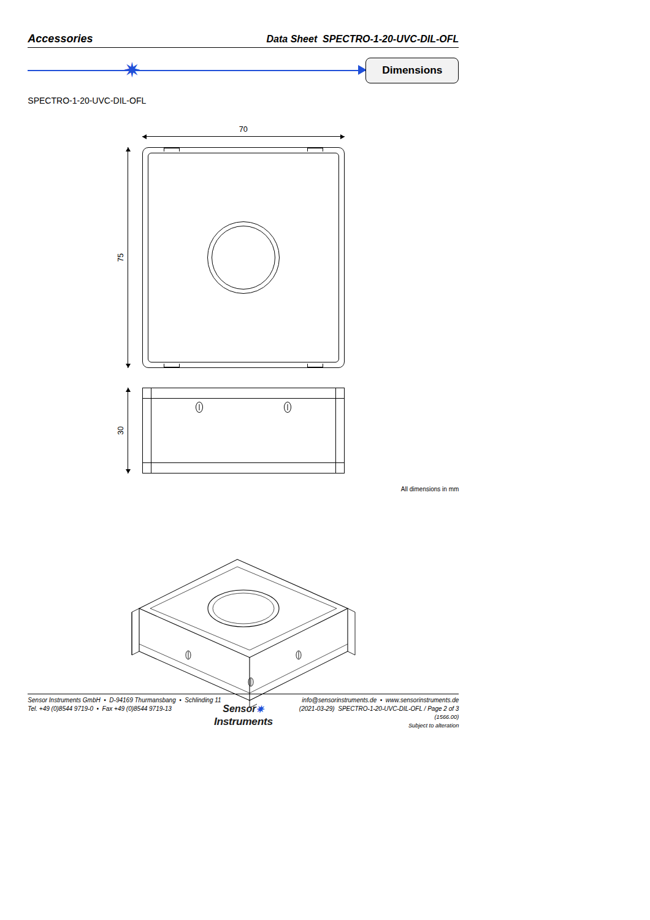Accessories
Data Sheet SPECTRO-1-20-UVC-DIL-OFL
✷
Dimensions
SPECTRO-1-20-UVC-DIL-OFL
70
75
30
All dimensions in mm
Sensor Instruments GmbH • D-94169 Thurmansbang • Schlinding 11
Tel. +49 (0)8544 9719-0 • Fax +49 (0)8544 9719-13
info@sensorinstruments.de • www.sensorinstruments.de
(2021-03-29) SPECTRO-1-20-UVC-DIL-OFL / Page 2 of 3
(1566.00)
Subject to alteration
Sensor✷
Instruments